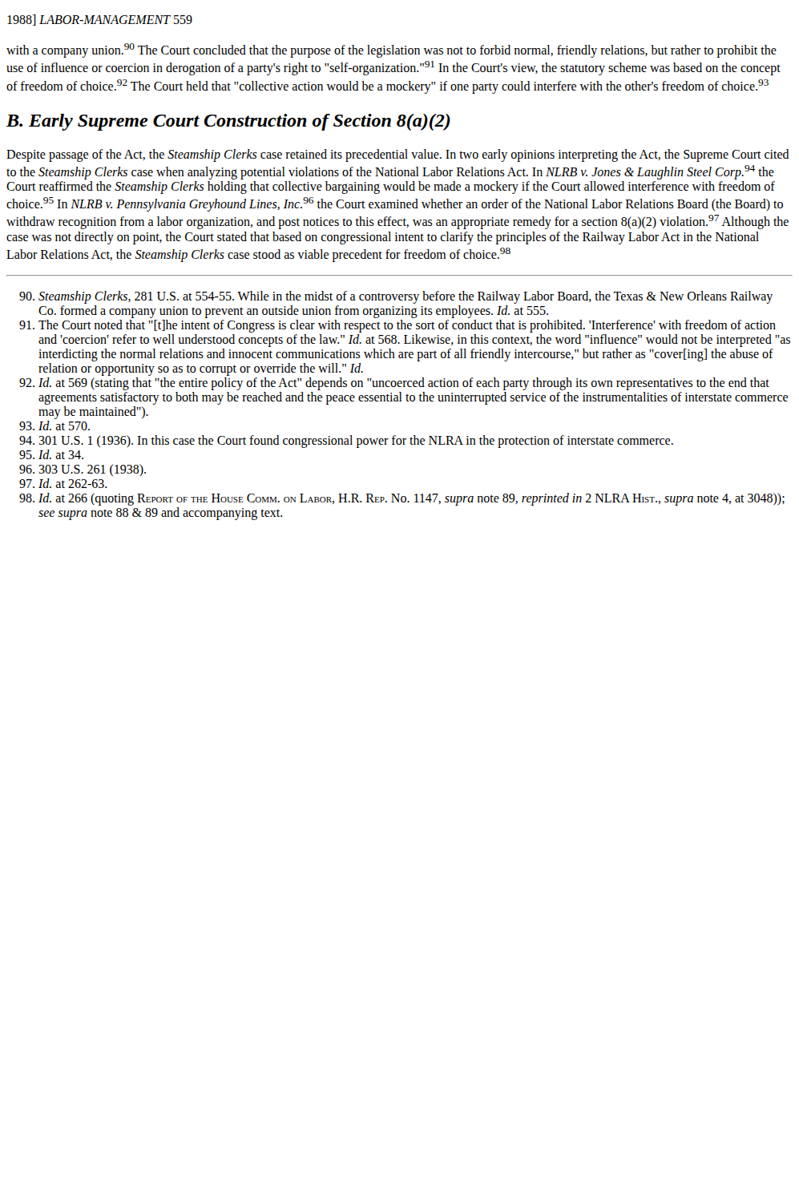1988] LABOR-MANAGEMENT 559
with a company union.90 The Court concluded that the purpose of the legislation was not to forbid normal, friendly relations, but rather to prohibit the use of influence or coercion in derogation of a party's right to "self-organization."91 In the Court's view, the statutory scheme was based on the concept of freedom of choice.92 The Court held that "collective action would be a mockery" if one party could interfere with the other's freedom of choice.93
B. Early Supreme Court Construction of Section 8(a)(2)
Despite passage of the Act, the Steamship Clerks case retained its precedential value. In two early opinions interpreting the Act, the Supreme Court cited to the Steamship Clerks case when analyzing potential violations of the National Labor Relations Act. In NLRB v. Jones & Laughlin Steel Corp.94 the Court reaffirmed the Steamship Clerks holding that collective bargaining would be made a mockery if the Court allowed interference with freedom of choice.95 In NLRB v. Pennsylvania Greyhound Lines, Inc.96 the Court examined whether an order of the National Labor Relations Board (the Board) to withdraw recognition from a labor organization, and post notices to this effect, was an appropriate remedy for a section 8(a)(2) violation.97 Although the case was not directly on point, the Court stated that based on congressional intent to clarify the principles of the Railway Labor Act in the National Labor Relations Act, the Steamship Clerks case stood as viable precedent for freedom of choice.98
Steamship Clerks, 281 U.S. at 554-55. While in the midst of a controversy before the Railway Labor Board, the Texas & New Orleans Railway Co. formed a company union to prevent an outside union from organizing its employees. Id. at 555.
The Court noted that "[t]he intent of Congress is clear with respect to the sort of conduct that is prohibited. 'Interference' with freedom of action and 'coercion' refer to well understood concepts of the law." Id. at 568. Likewise, in this context, the word "influence" would not be interpreted "as interdicting the normal relations and innocent communications which are part of all friendly intercourse," but rather as "cover[ing] the abuse of relation or opportunity so as to corrupt or override the will." Id.
Id. at 569 (stating that "the entire policy of the Act" depends on "uncoerced action of each party through its own representatives to the end that agreements satisfactory to both may be reached and the peace essential to the uninterrupted service of the instrumentalities of interstate commerce may be maintained").
Id. at 570.
301 U.S. 1 (1936). In this case the Court found congressional power for the NLRA in the protection of interstate commerce.
Id. at 34.
303 U.S. 261 (1938).
Id. at 262-63.
Id. at 266 (quoting Report of the House Comm. on Labor, H.R. Rep. No. 1147, supra note 89, reprinted in 2 NLRA Hist., supra note 4, at 3048)); see supra note 88 & 89 and accompanying text.